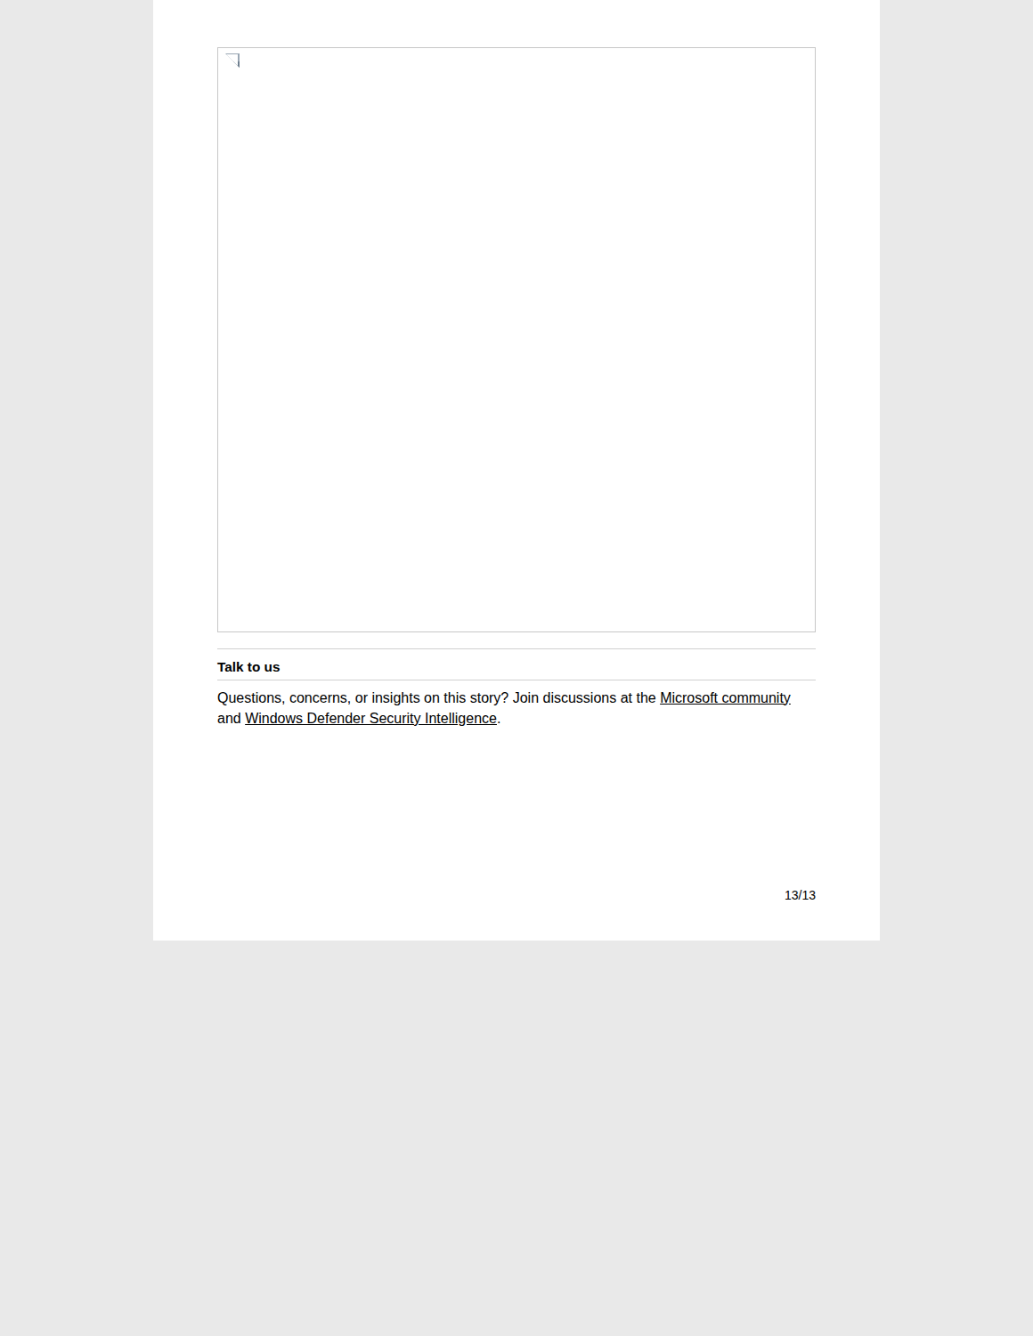Talk to us
Questions, concerns, or insights on this story? Join discussions at the Microsoft community and Windows Defender Security Intelligence.
13/13